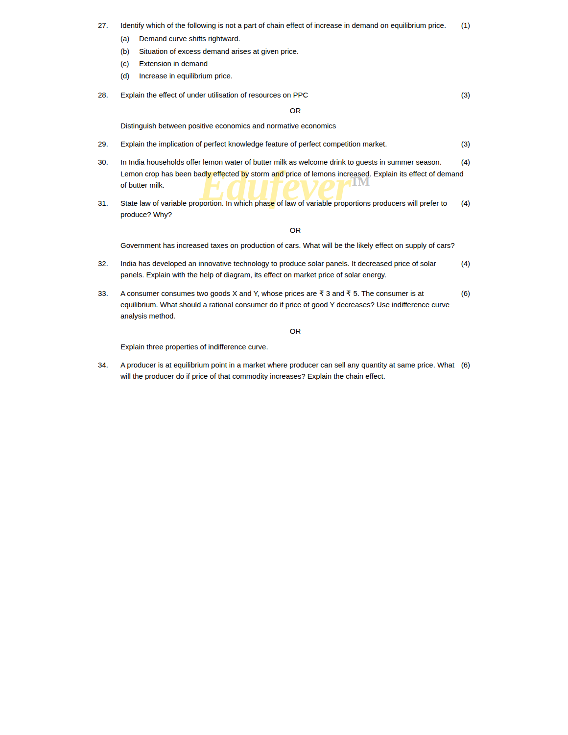EdufeverTM
27.
(1) Identify which of the following is not a part of chain effect of increase in demand on equilibrium price.
(a) Demand curve shifts rightward.
(b) Situation of excess demand arises at given price.
(c) Extension in demand
(d) Increase in equilibrium price.
28.
(3) Explain the effect of under utilisation of resources on PPC
OR
Distinguish between positive economics and normative economics
29.
(3) Explain the implication of perfect knowledge feature of perfect competition market.
30.
(4) In India households offer lemon water of butter milk as welcome drink to guests in summer season. Lemon crop has been badly effected by storm and price of lemons increased. Explain its effect of demand of butter milk.
31.
(4) State law of variable proportion. In which phase of law of variable proportions producers will prefer to produce? Why?
OR
Government has increased taxes on production of cars. What will be the likely effect on supply of cars?
32.
(4) India has developed an innovative technology to produce solar panels. It decreased price of solar panels. Explain with the help of diagram, its effect on market price of solar energy.
33.
(6) A consumer consumes two goods X and Y, whose prices are ₹ 3 and ₹ 5. The consumer is at equilibrium. What should a rational consumer do if price of good Y decreases? Use indifference curve analysis method.
OR
Explain three properties of indifference curve.
34.
(6) A producer is at equilibrium point in a market where producer can sell any quantity at same price. What will the producer do if price of that commodity increases? Explain the chain effect.